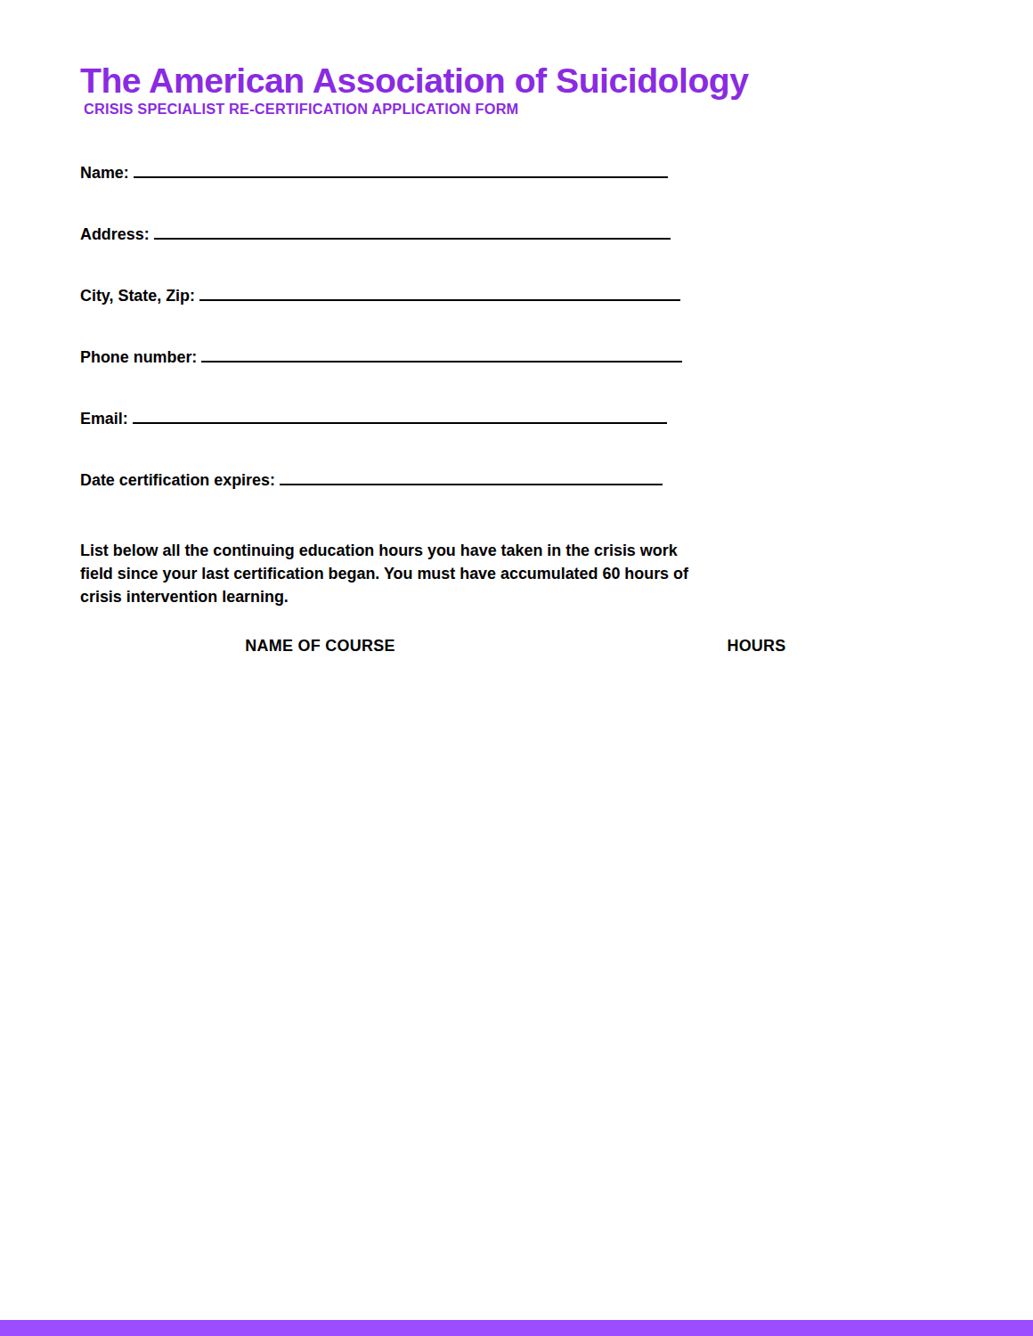The American Association of Suicidology
CRISIS SPECIALIST RE-CERTIFICATION APPLICATION FORM
Name:
Address:
City, State, Zip:
Phone number:
Email:
Date certification expires:
List below all the continuing education hours you have taken in the crisis work field since your last certification began. You must have accumulated 60 hours of crisis intervention learning.
| NAME OF COURSE | HOURS |
| --- | --- |